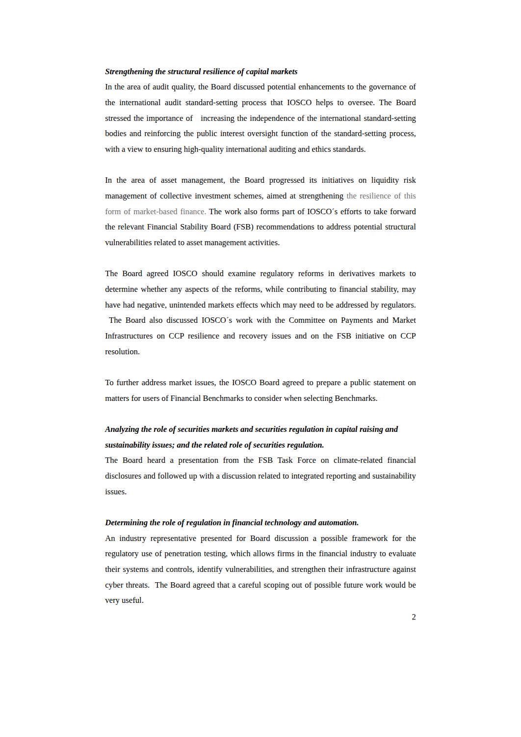Strengthening the structural resilience of capital markets
In the area of audit quality, the Board discussed potential enhancements to the governance of the international audit standard-setting process that IOSCO helps to oversee. The Board stressed the importance of increasing the independence of the international standard-setting bodies and reinforcing the public interest oversight function of the standard-setting process, with a view to ensuring high-quality international auditing and ethics standards.
In the area of asset management, the Board progressed its initiatives on liquidity risk management of collective investment schemes, aimed at strengthening the resilience of this form of market-based finance. The work also forms part of IOSCO´s efforts to take forward the relevant Financial Stability Board (FSB) recommendations to address potential structural vulnerabilities related to asset management activities.
The Board agreed IOSCO should examine regulatory reforms in derivatives markets to determine whether any aspects of the reforms, while contributing to financial stability, may have had negative, unintended markets effects which may need to be addressed by regulators. The Board also discussed IOSCO´s work with the Committee on Payments and Market Infrastructures on CCP resilience and recovery issues and on the FSB initiative on CCP resolution.
To further address market issues, the IOSCO Board agreed to prepare a public statement on matters for users of Financial Benchmarks to consider when selecting Benchmarks.
Analyzing the role of securities markets and securities regulation in capital raising and sustainability issues; and the related role of securities regulation.
The Board heard a presentation from the FSB Task Force on climate-related financial disclosures and followed up with a discussion related to integrated reporting and sustainability issues.
Determining the role of regulation in financial technology and automation.
An industry representative presented for Board discussion a possible framework for the regulatory use of penetration testing, which allows firms in the financial industry to evaluate their systems and controls, identify vulnerabilities, and strengthen their infrastructure against cyber threats. The Board agreed that a careful scoping out of possible future work would be very useful.
2